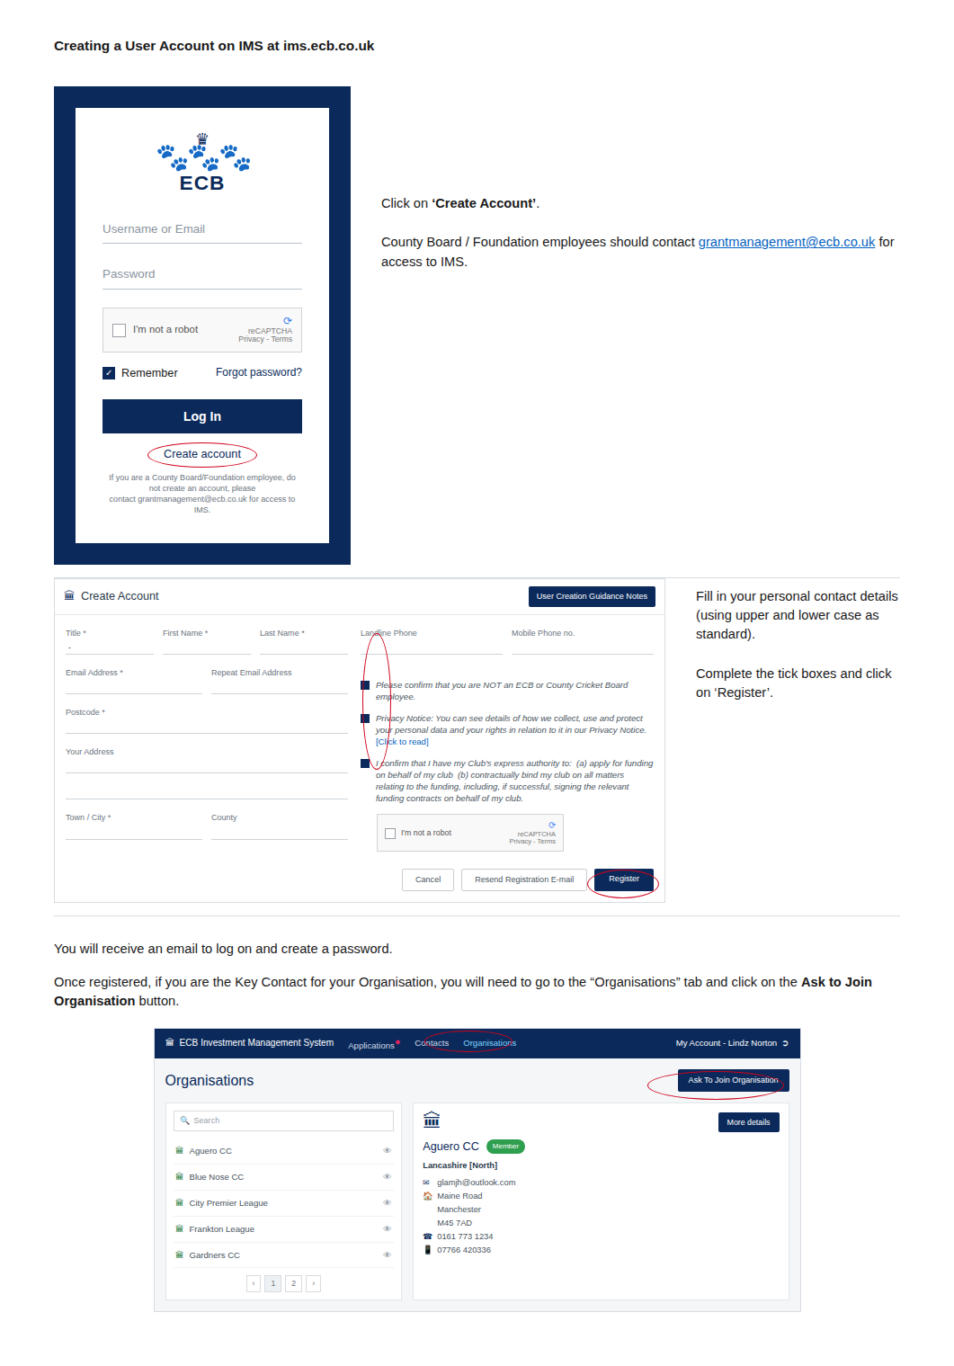Creating a User Account on IMS at ims.ecb.co.uk
♛ 🐾🐾🐾 ECB
Username or Email
Password
I'm not a robot ⟳
reCAPTCHA
Privacy - Terms
✓Remember Forgot password?
Log In
Create account
If you are a County Board/Foundation employee, do not create an account, please
contact grantmanagement@ecb.co.uk for access to IMS.
Click on ‘Create Account’.
County Board / Foundation employees should contact grantmanagement@ecb.co.uk for access to IMS.
🏛Create Account
User Creation Guidance Notes
Title *
-
First Name *
Last Name *
Email Address *
Repeat Email Address
Postcode *
Your Address
Town / City *
County
Landline Phone
Mobile Phone no.
Please confirm that you are NOT an ECB or County Cricket Board employee.
Privacy Notice: You can see details of how we collect, use and protect your personal data and your rights in relation to it in our Privacy Notice. [Click to read]
I confirm that I have my Club's express authority to: (a) apply for funding on behalf of my club (b) contractually bind my club on all matters relating to the funding, including, if successful, signing the relevant funding contracts on behalf of my club.
I'm not a robot ⟳
reCAPTCHA
Privacy - Terms
Cancel
Resend Registration E-mail
Register
Fill in your personal contact details (using upper and lower case as standard).
Complete the tick boxes and click on ‘Register’.
You will receive an email to log on and create a password.
Once registered, if you are the Key Contact for your Organisation, you will need to go to the “Organisations” tab and click on the Ask to Join Organisation button.
🏛ECB Investment Management System Applications● Contacts Organisations
My Account - Lindz Norton ➲
Organisations
Ask To Join Organisation
🔍 Search
🏛Aguero CC👁
🏛Blue Nose CC👁
🏛City Premier League👁
🏛Frankton League👁
🏛Gardners CC👁
‹12›
More details
🏛
Aguero CC Member
Lancashire [North]
✉glamjh@outlook.com
🏠Maine Road
Manchester
M45 7AD
☎0161 773 1234
📱07766 420336